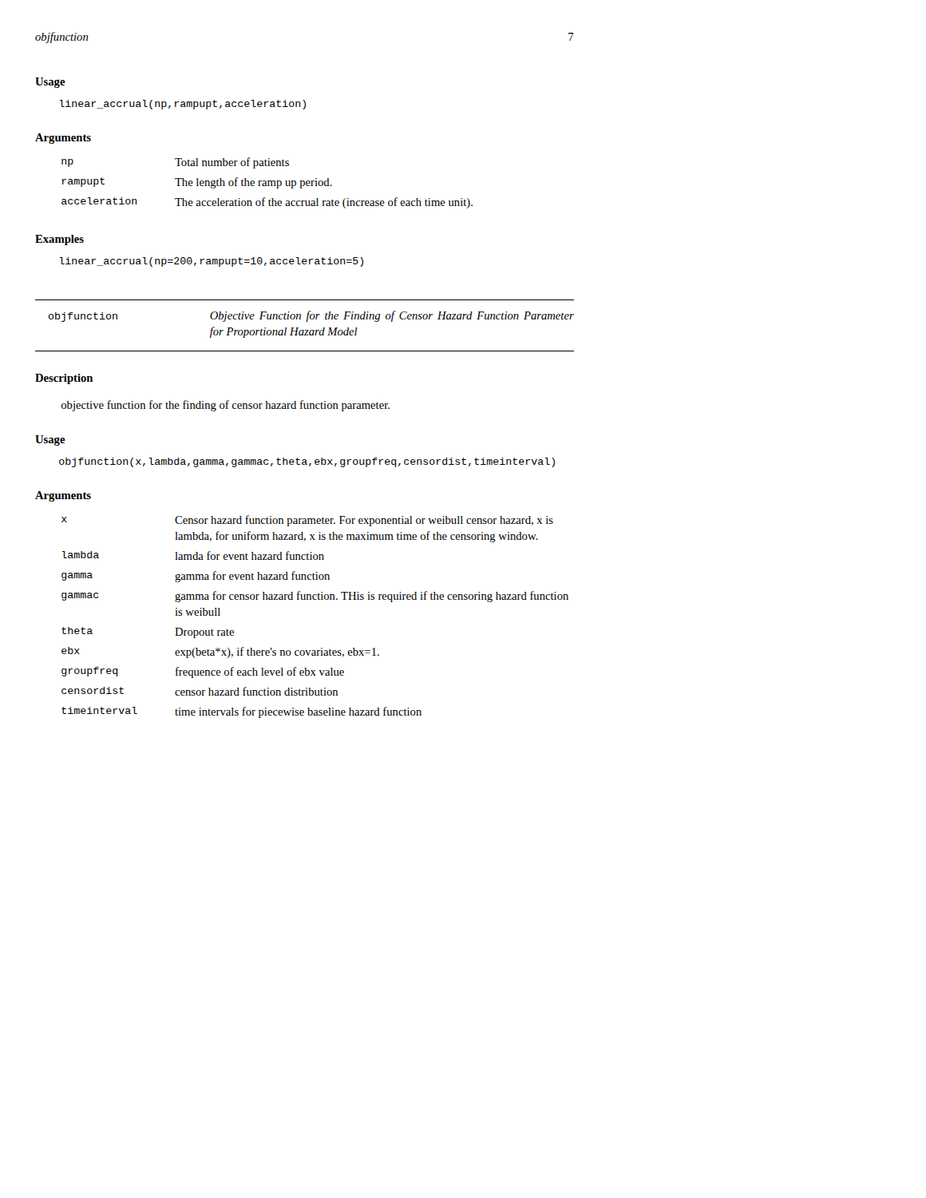objfunction 7
Usage
linear_accrual(np,rampupt,acceleration)
Arguments
| np | Total number of patients |
| rampupt | The length of the ramp up period. |
| acceleration | The acceleration of the accrual rate (increase of each time unit). |
Examples
linear_accrual(np=200,rampupt=10,acceleration=5)
objfunction Objective Function for the Finding of Censor Hazard Function Parameter for Proportional Hazard Model
Description
objective function for the finding of censor hazard function parameter.
Usage
objfunction(x,lambda,gamma,gammac,theta,ebx,groupfreq,censordist,timeinterval)
Arguments
| x | Censor hazard function parameter. For exponential or weibull censor hazard, x is lambda, for uniform hazard, x is the maximum time of the censoring window. |
| lambda | lamda for event hazard function |
| gamma | gamma for event hazard function |
| gammac | gamma for censor hazard function. THis is required if the censoring hazard function is weibull |
| theta | Dropout rate |
| ebx | exp(beta*x), if there's no covariates, ebx=1. |
| groupfreq | frequence of each level of ebx value |
| censordist | censor hazard function distribution |
| timeinterval | time intervals for piecewise baseline hazard function |